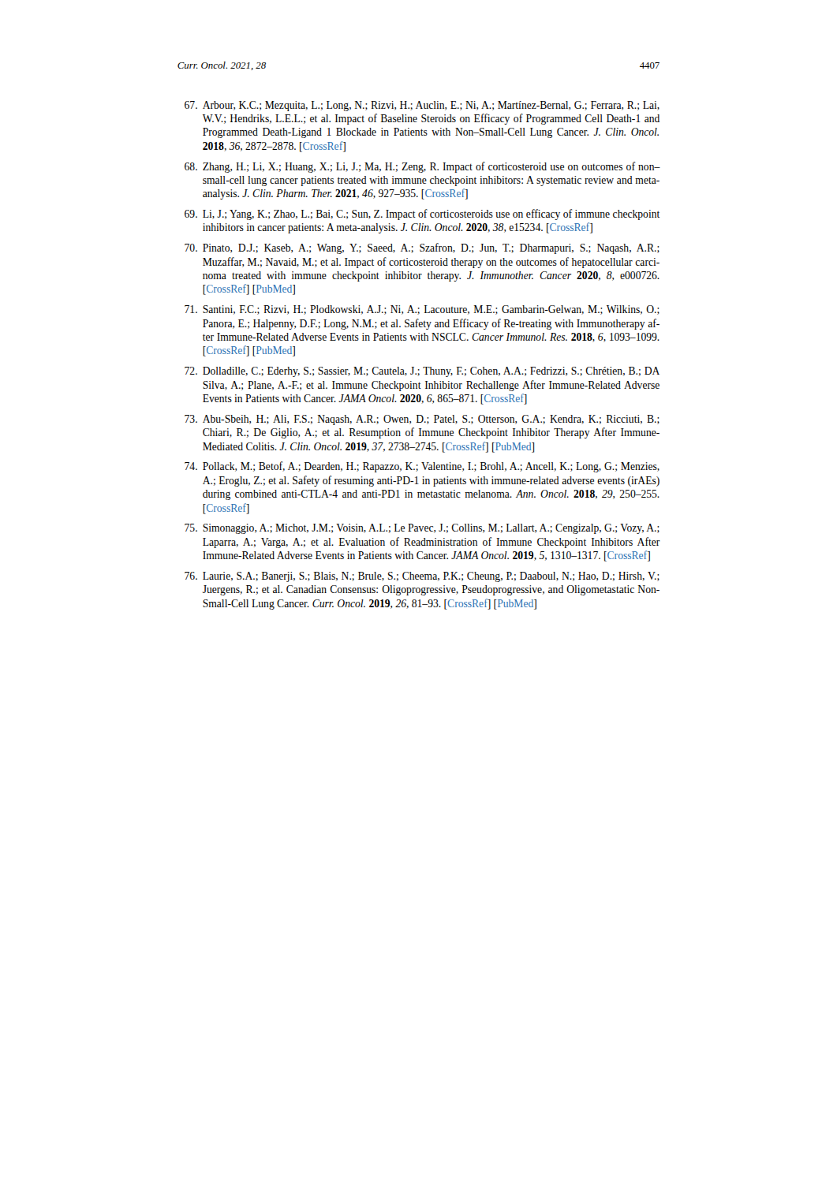Curr. Oncol. 2021, 28
4407
Arbour, K.C.; Mezquita, L.; Long, N.; Rizvi, H.; Auclin, E.; Ni, A.; Martínez-Bernal, G.; Ferrara, R.; Lai, W.V.; Hendriks, L.E.L.; et al. Impact of Baseline Steroids on Efficacy of Programmed Cell Death-1 and Programmed Death-Ligand 1 Blockade in Patients with Non–Small-Cell Lung Cancer. J. Clin. Oncol. 2018, 36, 2872–2878. [CrossRef]
Zhang, H.; Li, X.; Huang, X.; Li, J.; Ma, H.; Zeng, R. Impact of corticosteroid use on outcomes of non–small-cell lung cancer patients treated with immune checkpoint inhibitors: A systematic review and meta-analysis. J. Clin. Pharm. Ther. 2021, 46, 927–935. [CrossRef]
Li, J.; Yang, K.; Zhao, L.; Bai, C.; Sun, Z. Impact of corticosteroids use on efficacy of immune checkpoint inhibitors in cancer patients: A meta-analysis. J. Clin. Oncol. 2020, 38, e15234. [CrossRef]
Pinato, D.J.; Kaseb, A.; Wang, Y.; Saeed, A.; Szafron, D.; Jun, T.; Dharmapuri, S.; Naqash, A.R.; Muzaffar, M.; Navaid, M.; et al. Impact of corticosteroid therapy on the outcomes of hepatocellular carcinoma treated with immune checkpoint inhibitor therapy. J. Immunother. Cancer 2020, 8, e000726. [CrossRef] [PubMed]
Santini, F.C.; Rizvi, H.; Plodkowski, A.J.; Ni, A.; Lacouture, M.E.; Gambarin-Gelwan, M.; Wilkins, O.; Panora, E.; Halpenny, D.F.; Long, N.M.; et al. Safety and Efficacy of Re-treating with Immunotherapy after Immune-Related Adverse Events in Patients with NSCLC. Cancer Immunol. Res. 2018, 6, 1093–1099. [CrossRef] [PubMed]
Dolladille, C.; Ederhy, S.; Sassier, M.; Cautela, J.; Thuny, F.; Cohen, A.A.; Fedrizzi, S.; Chrétien, B.; DA Silva, A.; Plane, A.-F.; et al. Immune Checkpoint Inhibitor Rechallenge After Immune-Related Adverse Events in Patients with Cancer. JAMA Oncol. 2020, 6, 865–871. [CrossRef]
Abu-Sbeih, H.; Ali, F.S.; Naqash, A.R.; Owen, D.; Patel, S.; Otterson, G.A.; Kendra, K.; Ricciuti, B.; Chiari, R.; De Giglio, A.; et al. Resumption of Immune Checkpoint Inhibitor Therapy After Immune-Mediated Colitis. J. Clin. Oncol. 2019, 37, 2738–2745. [CrossRef] [PubMed]
Pollack, M.; Betof, A.; Dearden, H.; Rapazzo, K.; Valentine, I.; Brohl, A.; Ancell, K.; Long, G.; Menzies, A.; Eroglu, Z.; et al. Safety of resuming anti-PD-1 in patients with immune-related adverse events (irAEs) during combined anti-CTLA-4 and anti-PD1 in metastatic melanoma. Ann. Oncol. 2018, 29, 250–255. [CrossRef]
Simonaggio, A.; Michot, J.M.; Voisin, A.L.; Le Pavec, J.; Collins, M.; Lallart, A.; Cengizalp, G.; Vozy, A.; Laparra, A.; Varga, A.; et al. Evaluation of Readministration of Immune Checkpoint Inhibitors After Immune-Related Adverse Events in Patients with Cancer. JAMA Oncol. 2019, 5, 1310–1317. [CrossRef]
Laurie, S.A.; Banerji, S.; Blais, N.; Brule, S.; Cheema, P.K.; Cheung, P.; Daaboul, N.; Hao, D.; Hirsh, V.; Juergens, R.; et al. Canadian Consensus: Oligoprogressive, Pseudoprogressive, and Oligometastatic Non-Small-Cell Lung Cancer. Curr. Oncol. 2019, 26, 81–93. [CrossRef] [PubMed]